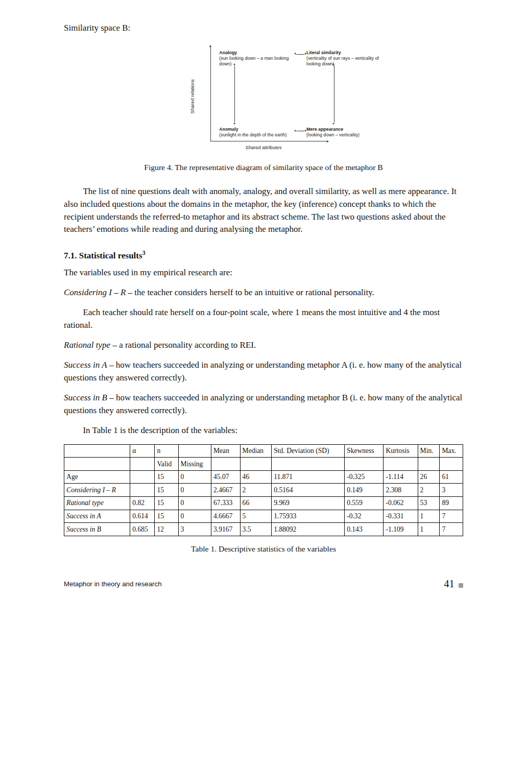Similarity space B:
Shared relations
Shared attributes
Analogy (sun looking down – a man looking down)
Literal similarity (verticality of sun rays – verticality of looking down)
Anomaly (sunlight in the depth of the earth)
Mere appearance (looking down – verticality)
Figure 4. The representative diagram of similarity space of the metaphor B
The list of nine questions dealt with anomaly, analogy, and overall similarity, as well as mere appearance. It also included questions about the domains in the metaphor, the key (inference) concept thanks to which the recipient understands the referred-to metaphor and its abstract scheme. The last two questions asked about the teachers’ emotions while reading and during analysing the metaphor.
7.1. Statistical results3
The variables used in my empirical research are:
Considering I – R – the teacher considers herself to be an intuitive or rational personality.
Each teacher should rate herself on a four-point scale, where 1 means the most intuitive and 4 the most rational.
Rational type – a rational personality according to REI.
Success in A – how teachers succeeded in analyzing or understanding metaphor A (i. e. how many of the analytical questions they answered correctly).
Success in B – how teachers succeeded in analyzing or understanding metaphor B (i. e. how many of the analytical questions they answered correctly).
In Table 1 is the description of the variables:
| | α | n | | Mean | Median | Std. Deviation (SD) | Skewness | Kurtosis | Min. | Max. |
| | | Valid | Missing | | | | | | | |
| Age | | 15 | 0 | 45.07 | 46 | 11.871 | -0.325 | -1.114 | 26 | 61 |
| Considering I – R | | 15 | 0 | 2.4667 | 2 | 0.5164 | 0.149 | 2.308 | 2 | 3 |
| Rational type | 0.82 | 15 | 0 | 67.333 | 66 | 9.969 | 0.559 | -0.062 | 53 | 89 |
| Success in A | 0.614 | 15 | 0 | 4.6667 | 5 | 1.75933 | -0.32 | -0.331 | 1 | 7 |
| Success in B | 0.685 | 12 | 3 | 3.9167 | 3.5 | 1.88092 | 0.143 | -1.109 | 1 | 7 |
Table 1. Descriptive statistics of the variables
Metaphor in theory and research 41